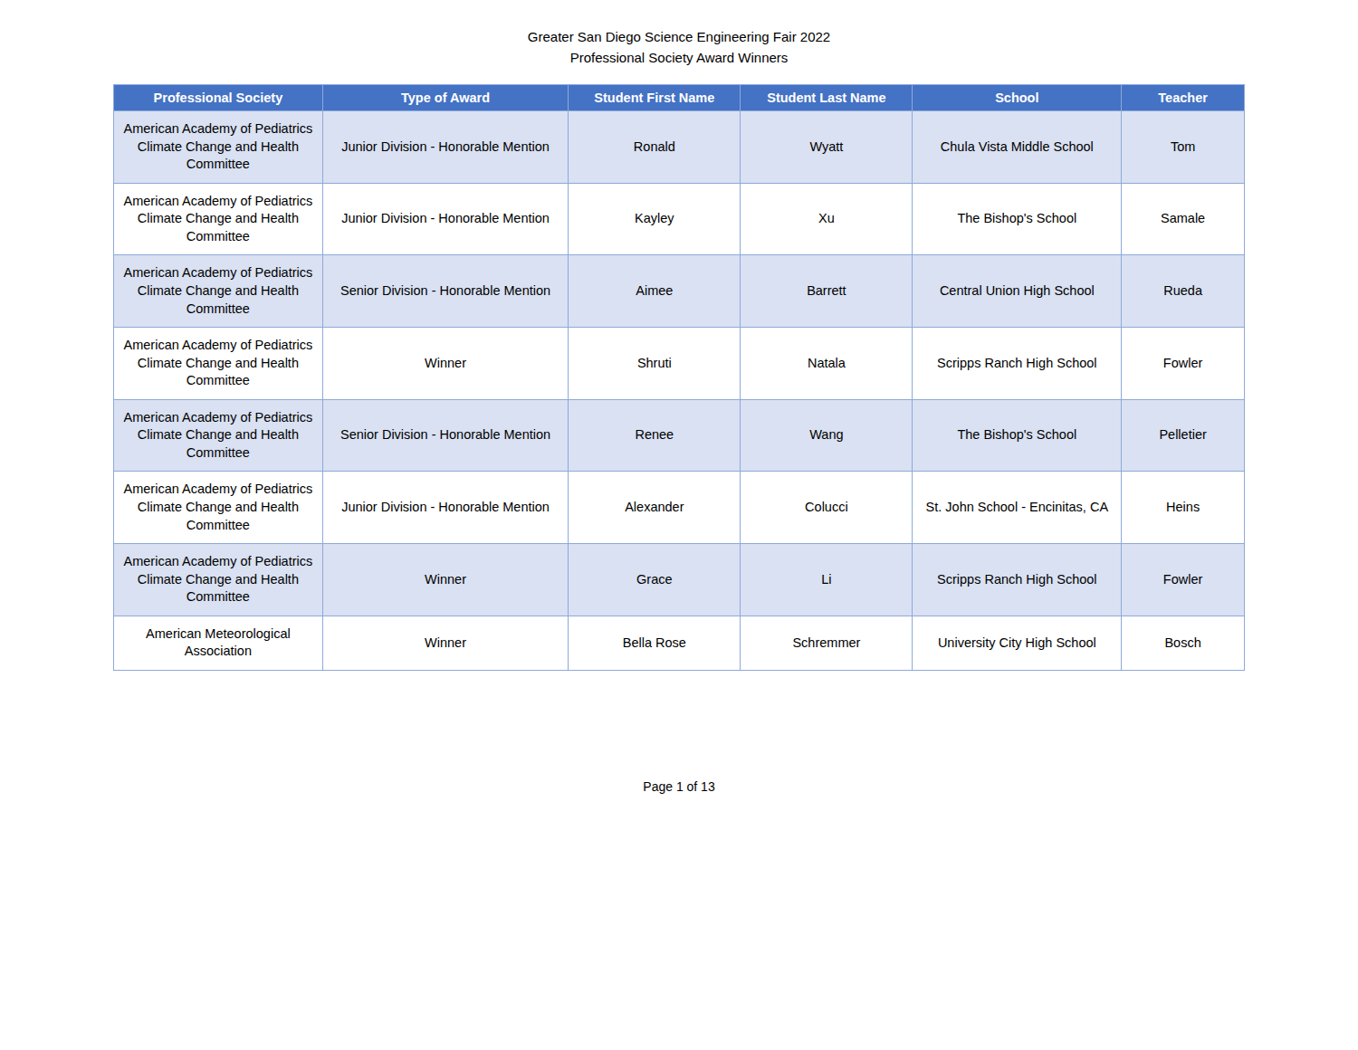Greater San Diego Science Engineering Fair 2022
Professional Society Award Winners
| Professional Society | Type of Award | Student First Name | Student Last Name | School | Teacher |
| --- | --- | --- | --- | --- | --- |
| American Academy of Pediatrics Climate Change and Health Committee | Junior Division - Honorable Mention | Ronald | Wyatt | Chula Vista Middle School | Tom |
| American Academy of Pediatrics Climate Change and Health Committee | Junior Division - Honorable Mention | Kayley | Xu | The Bishop's School | Samale |
| American Academy of Pediatrics Climate Change and Health Committee | Senior Division - Honorable Mention | Aimee | Barrett | Central Union High School | Rueda |
| American Academy of Pediatrics Climate Change and Health Committee | Winner | Shruti | Natala | Scripps Ranch High School | Fowler |
| American Academy of Pediatrics Climate Change and Health Committee | Senior Division - Honorable Mention | Renee | Wang | The Bishop's School | Pelletier |
| American Academy of Pediatrics Climate Change and Health Committee | Junior Division - Honorable Mention | Alexander | Colucci | St. John School - Encinitas, CA | Heins |
| American Academy of Pediatrics Climate Change and Health Committee | Winner | Grace | Li | Scripps Ranch High School | Fowler |
| American Meteorological Association | Winner | Bella Rose | Schremmer | University City High School | Bosch |
Page 1 of 13